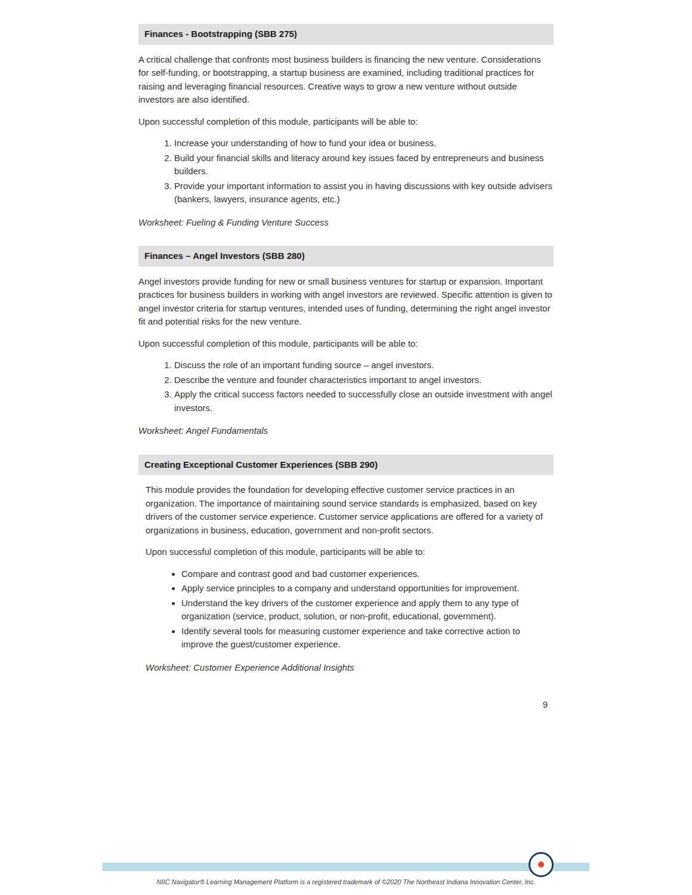Finances - Bootstrapping (SBB 275)
A critical challenge that confronts most business builders is financing the new venture. Considerations for self-funding, or bootstrapping, a startup business are examined, including traditional practices for raising and leveraging financial resources. Creative ways to grow a new venture without outside investors are also identified.
Upon successful completion of this module, participants will be able to:
Increase your understanding of how to fund your idea or business.
Build your financial skills and literacy around key issues faced by entrepreneurs and business builders.
Provide your important information to assist you in having discussions with key outside advisers (bankers, lawyers, insurance agents, etc.)
Worksheet: Fueling & Funding Venture Success
Finances – Angel Investors (SBB 280)
Angel investors provide funding for new or small business ventures for startup or expansion. Important practices for business builders in working with angel investors are reviewed. Specific attention is given to angel investor criteria for startup ventures, intended uses of funding, determining the right angel investor fit and potential risks for the new venture.
Upon successful completion of this module, participants will be able to:
Discuss the role of an important funding source – angel investors.
Describe the venture and founder characteristics important to angel investors.
Apply the critical success factors needed to successfully close an outside investment with angel investors.
Worksheet: Angel Fundamentals
Creating Exceptional Customer Experiences (SBB 290)
This module provides the foundation for developing effective customer service practices in an organization. The importance of maintaining sound service standards is emphasized, based on key drivers of the customer service experience. Customer service applications are offered for a variety of organizations in business, education, government and non-profit sectors.
Upon successful completion of this module, participants will be able to:
Compare and contrast good and bad customer experiences.
Apply service principles to a company and understand opportunities for improvement.
Understand the key drivers of the customer experience and apply them to any type of organization (service, product, solution, or non-profit, educational, government).
Identify several tools for measuring customer experience and take corrective action to improve the guest/customer experience.
Worksheet: Customer Experience Additional Insights
9
NIIC Navigator® Learning Management Platform is a registered trademark of ©2020 The Northeast Indiana Innovation Center, Inc.